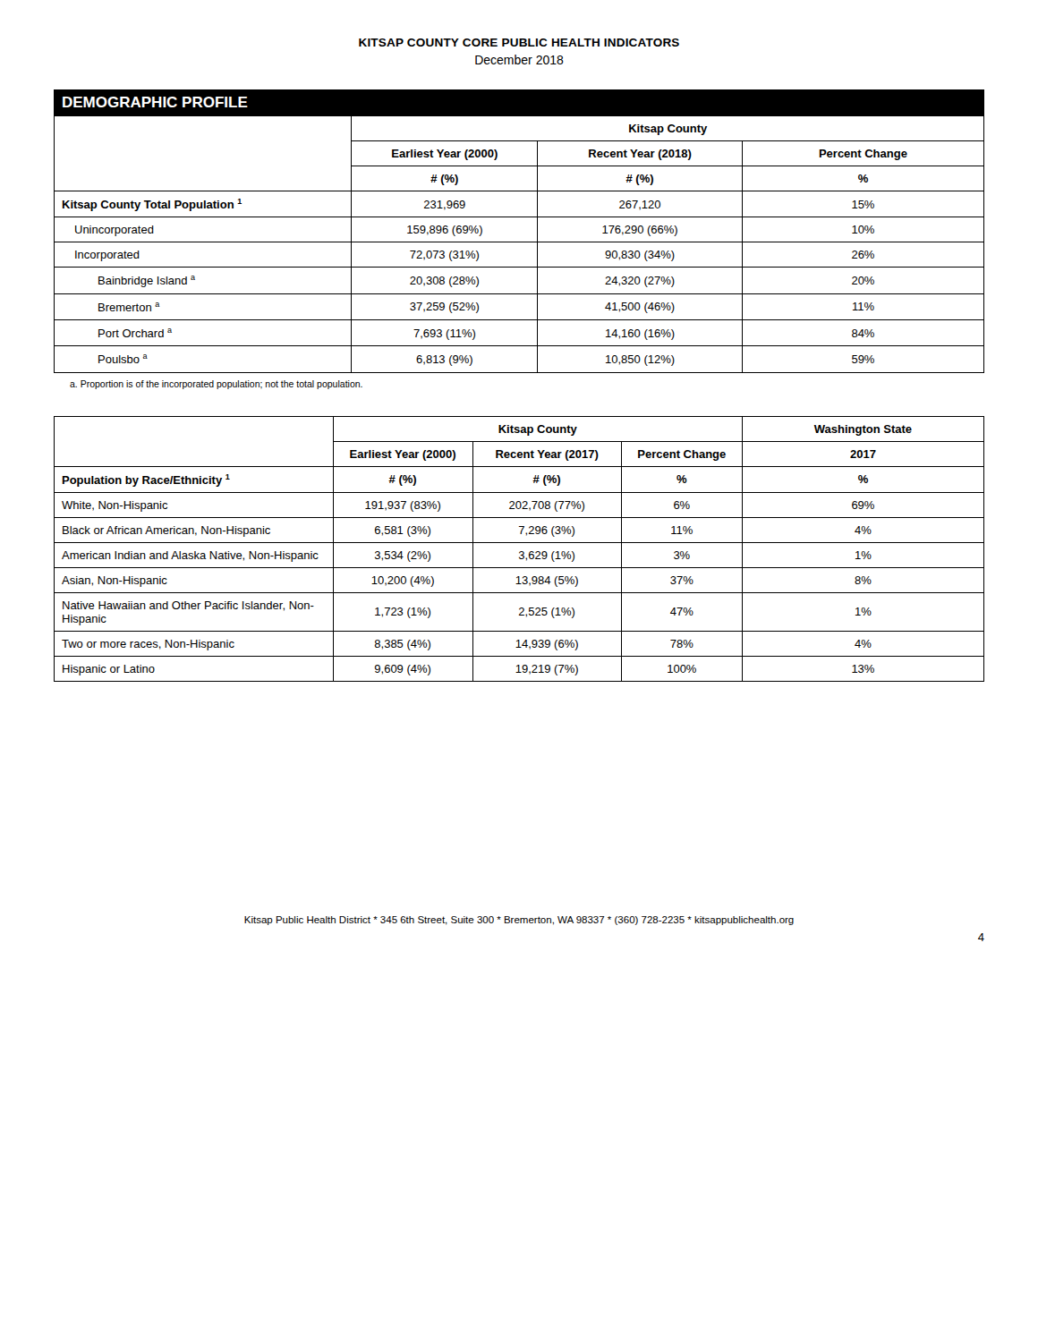KITSAP COUNTY CORE PUBLIC HEALTH INDICATORS
December 2018
DEMOGRAPHIC PROFILE
| | Kitsap County |
| Earliest Year (2000) | Recent Year (2018) | Percent Change |
| # (%) | # (%) | % |
| Kitsap County Total Population 1 | 231,969 | 267,120 | 15% |
| Unincorporated | 159,896 (69%) | 176,290 (66%) | 10% |
| Incorporated | 72,073 (31%) | 90,830 (34%) | 26% |
| Bainbridge Island a | 20,308 (28%) | 24,320 (27%) | 20% |
| Bremerton a | 37,259 (52%) | 41,500 (46%) | 11% |
| Port Orchard a | 7,693 (11%) | 14,160 (16%) | 84% |
| Poulsbo a | 6,813 (9%) | 10,850 (12%) | 59% |
a. Proportion is of the incorporated population; not the total population.
| | Kitsap County | Washington State |
| Earliest Year (2000) | Recent Year (2017) | Percent Change | 2017 |
| Population by Race/Ethnicity 1 | # (%) | # (%) | % | % |
| White, Non-Hispanic | 191,937 (83%) | 202,708 (77%) | 6% | 69% |
| Black or African American, Non-Hispanic | 6,581 (3%) | 7,296 (3%) | 11% | 4% |
| American Indian and Alaska Native, Non-Hispanic | 3,534 (2%) | 3,629 (1%) | 3% | 1% |
| Asian, Non-Hispanic | 10,200 (4%) | 13,984 (5%) | 37% | 8% |
| Native Hawaiian and Other Pacific Islander, Non-Hispanic | 1,723 (1%) | 2,525 (1%) | 47% | 1% |
| Two or more races, Non-Hispanic | 8,385 (4%) | 14,939 (6%) | 78% | 4% |
| Hispanic or Latino | 9,609 (4%) | 19,219 (7%) | 100% | 13% |
Kitsap Public Health District * 345 6th Street, Suite 300 * Bremerton, WA 98337 * (360) 728-2235 * kitsappublichealth.org
4